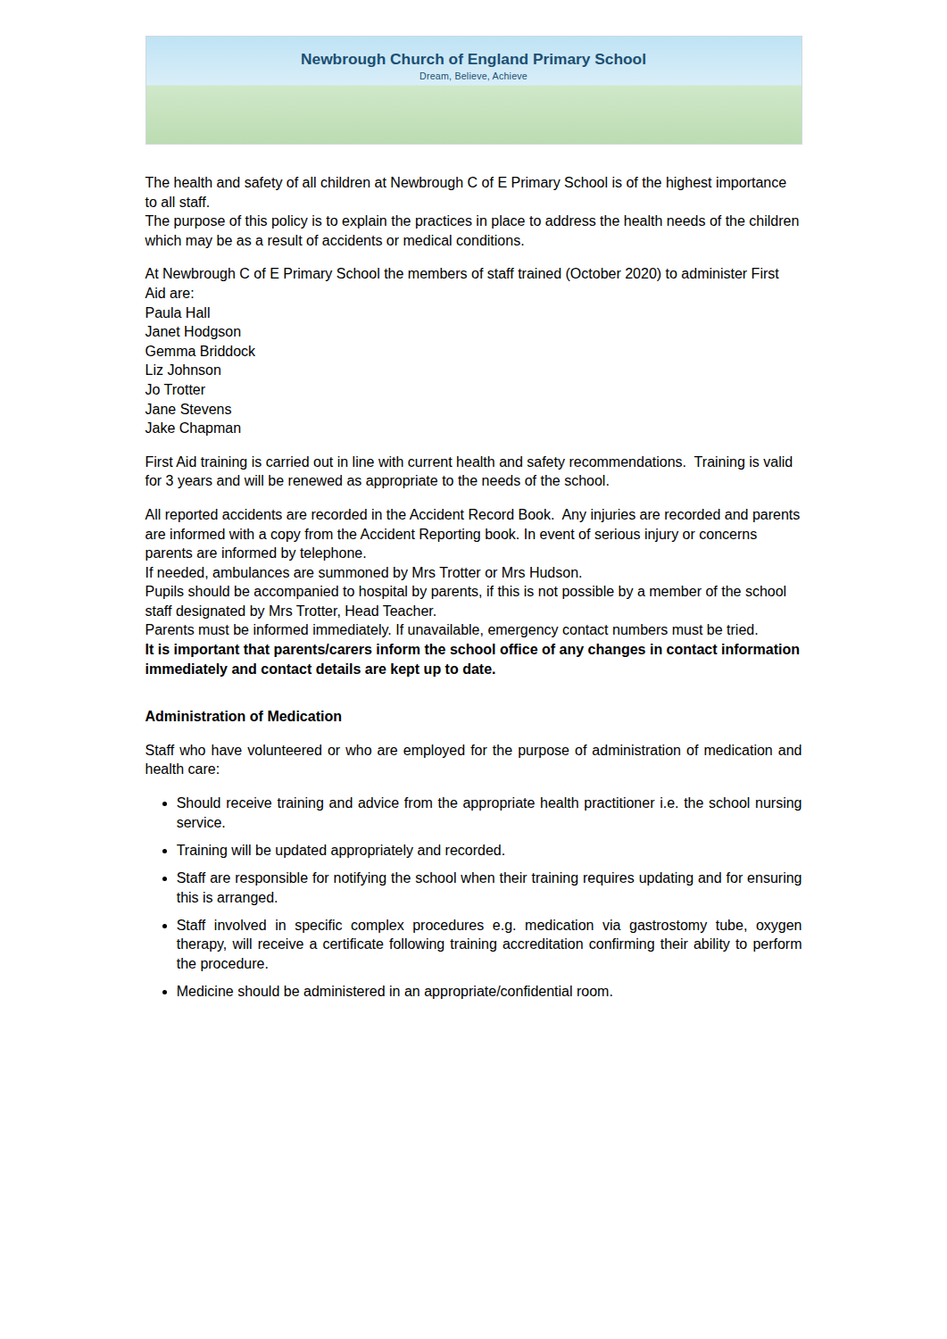Newbrough Church of England Primary School Dream, Believe, Achieve
The health and safety of all children at Newbrough C of E Primary School is of the highest importance to all staff.
The purpose of this policy is to explain the practices in place to address the health needs of the children which may be as a result of accidents or medical conditions.
At Newbrough C of E Primary School the members of staff trained (October 2020) to administer First Aid are:
Paula Hall Janet Hodgson Gemma Briddock Liz Johnson Jo Trotter Jane Stevens Jake Chapman
First Aid training is carried out in line with current health and safety recommendations. Training is valid for 3 years and will be renewed as appropriate to the needs of the school.
All reported accidents are recorded in the Accident Record Book. Any injuries are recorded and parents are informed with a copy from the Accident Reporting book. In event of serious injury or concerns parents are informed by telephone.
If needed, ambulances are summoned by Mrs Trotter or Mrs Hudson.
Pupils should be accompanied to hospital by parents, if this is not possible by a member of the school staff designated by Mrs Trotter, Head Teacher.
Parents must be informed immediately. If unavailable, emergency contact numbers must be tried.
It is important that parents/carers inform the school office of any changes in contact information immediately and contact details are kept up to date.
Administration of Medication
Staff who have volunteered or who are employed for the purpose of administration of medication and health care:
Should receive training and advice from the appropriate health practitioner i.e. the school nursing service.
Training will be updated appropriately and recorded.
Staff are responsible for notifying the school when their training requires updating and for ensuring this is arranged.
Staff involved in specific complex procedures e.g. medication via gastrostomy tube, oxygen therapy, will receive a certificate following training accreditation confirming their ability to perform the procedure.
Medicine should be administered in an appropriate/confidential room.